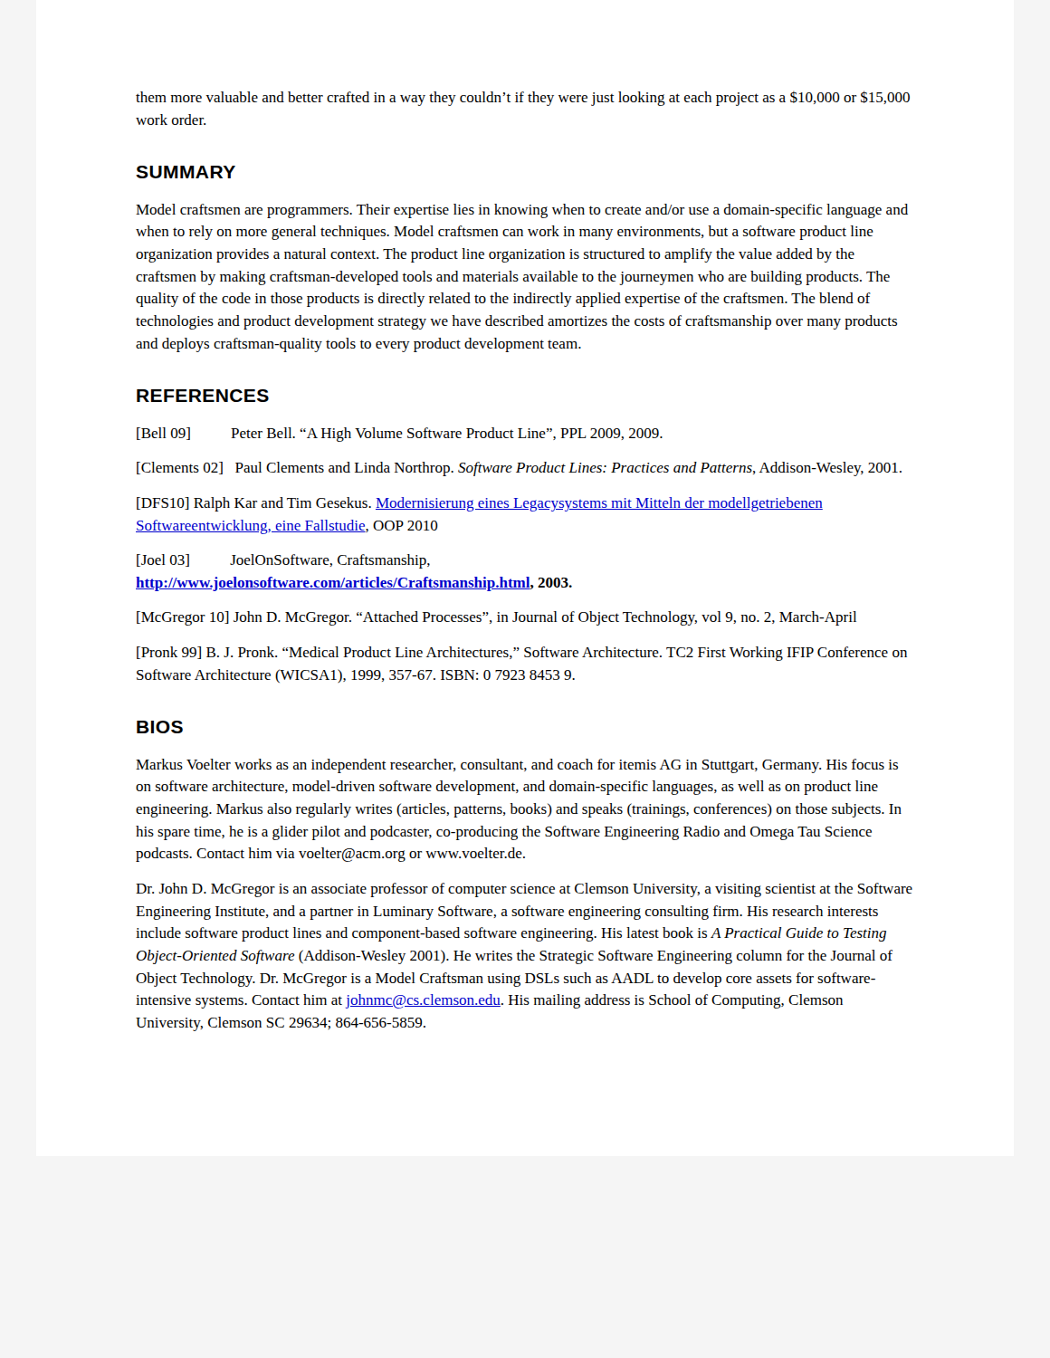them more valuable and better crafted in a way they couldn’t if they were just looking at each project as a $10,000 or $15,000 work order.
SUMMARY
Model craftsmen are programmers. Their expertise lies in knowing when to create and/or use a domain-specific language and when to rely on more general techniques. Model craftsmen can work in many environments, but a software product line organization provides a natural context. The product line organization is structured to amplify the value added by the craftsmen by making craftsman-developed tools and materials available to the journeymen who are building products. The quality of the code in those products is directly related to the indirectly applied expertise of the craftsmen. The blend of technologies and product development strategy we have described amortizes the costs of craftsmanship over many products and deploys craftsman-quality tools to every product development team.
REFERENCES
[Bell 09] Peter Bell. “A High Volume Software Product Line”, PPL 2009, 2009.
[Clements 02] Paul Clements and Linda Northrop. Software Product Lines: Practices and Patterns, Addison-Wesley, 2001.
[DFS10] Ralph Kar and Tim Gesekus. Modernisierung eines Legacysystems mit Mitteln der modellgetriebenen Softwareentwicklung, eine Fallstudie, OOP 2010
[Joel 03] JoelOnSoftware, Craftsmanship,
http://www.joelonsoftware.com/articles/Craftsmanship.html, 2003.
[McGregor 10] John D. McGregor. “Attached Processes”, in Journal of Object Technology, vol 9, no. 2, March-April
[Pronk 99] B. J. Pronk. “Medical Product Line Architectures,” Software Architecture. TC2 First Working IFIP Conference on Software Architecture (WICSA1), 1999, 357-67. ISBN: 0 7923 8453 9.
BIOS
Markus Voelter works as an independent researcher, consultant, and coach for itemis AG in Stuttgart, Germany. His focus is on software architecture, model-driven software development, and domain-specific languages, as well as on product line engineering. Markus also regularly writes (articles, patterns, books) and speaks (trainings, conferences) on those subjects. In his spare time, he is a glider pilot and podcaster, co-producing the Software Engineering Radio and Omega Tau Science podcasts. Contact him via voelter@acm.org or www.voelter.de.
Dr. John D. McGregor is an associate professor of computer science at Clemson University, a visiting scientist at the Software Engineering Institute, and a partner in Luminary Software, a software engineering consulting firm. His research interests include software product lines and component-based software engineering. His latest book is A Practical Guide to Testing Object-Oriented Software (Addison-Wesley 2001). He writes the Strategic Software Engineering column for the Journal of Object Technology. Dr. McGregor is a Model Craftsman using DSLs such as AADL to develop core assets for software-intensive systems. Contact him at johnmc@cs.clemson.edu. His mailing address is School of Computing, Clemson University, Clemson SC 29634; 864-656-5859.